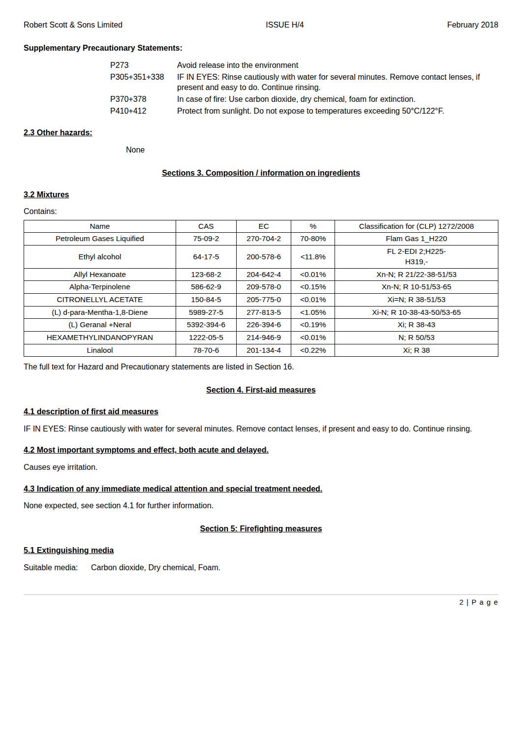Robert Scott & Sons Limited
ISSUE H/4
February 2018
Supplementary Precautionary Statements:
P273
Avoid release into the environment
P305+351+338
IF IN EYES: Rinse cautiously with water for several minutes. Remove contact lenses, if present and easy to do. Continue rinsing.
P370+378
In case of fire: Use carbon dioxide, dry chemical, foam for extinction.
P410+412
Protect from sunlight. Do not expose to temperatures exceeding 50°C/122°F.
2.3 Other hazards:
None
Sections 3. Composition / information on ingredients
3.2 Mixtures
Contains:
| Name | CAS | EC | % | Classification for (CLP) 1272/2008 |
| --- | --- | --- | --- | --- |
| Petroleum Gases Liquified | 75-09-2 | 270-704-2 | 70-80% | Flam Gas 1_H220 |
| Ethyl alcohol | 64-17-5 | 200-578-6 | <11.8% | FL 2-EDI 2;H225- H319,- |
| Allyl Hexanoate | 123-68-2 | 204-642-4 | <0.01% | Xn-N; R 21/22-38-51/53 |
| Alpha-Terpinolene | 586-62-9 | 209-578-0 | <0.15% | Xn-N; R 10-51/53-65 |
| CITRONELLYL ACETATE | 150-84-5 | 205-775-0 | <0.01% | Xi=N; R 38-51/53 |
| (L) d-para-Mentha-1,8-Diene | 5989-27-5 | 277-813-5 | <1.05% | Xi-N; R 10-38-43-50/53-65 |
| (L) Geranal +Neral | 5392-394-6 | 226-394-6 | <0.19% | Xi; R 38-43 |
| HEXAMETHYLINDANOPYRAN | 1222-05-5 | 214-946-9 | <0.01% | N; R 50/53 |
| Linalool | 78-70-6 | 201-134-4 | <0.22% | Xi; R 38 |
The full text for Hazard and Precautionary statements are listed in Section 16.
Section 4. First-aid measures
4.1 description of first aid measures
IF IN EYES: Rinse cautiously with water for several minutes. Remove contact lenses, if present and easy to do. Continue rinsing.
4.2 Most important symptoms and effect, both acute and delayed.
Causes eye irritation.
4.3 Indication of any immediate medical attention and special treatment needed.
None expected, see section 4.1 for further information.
Section 5: Firefighting measures
5.1 Extinguishing media
Suitable media: Carbon dioxide, Dry chemical, Foam.
2 | P a g e